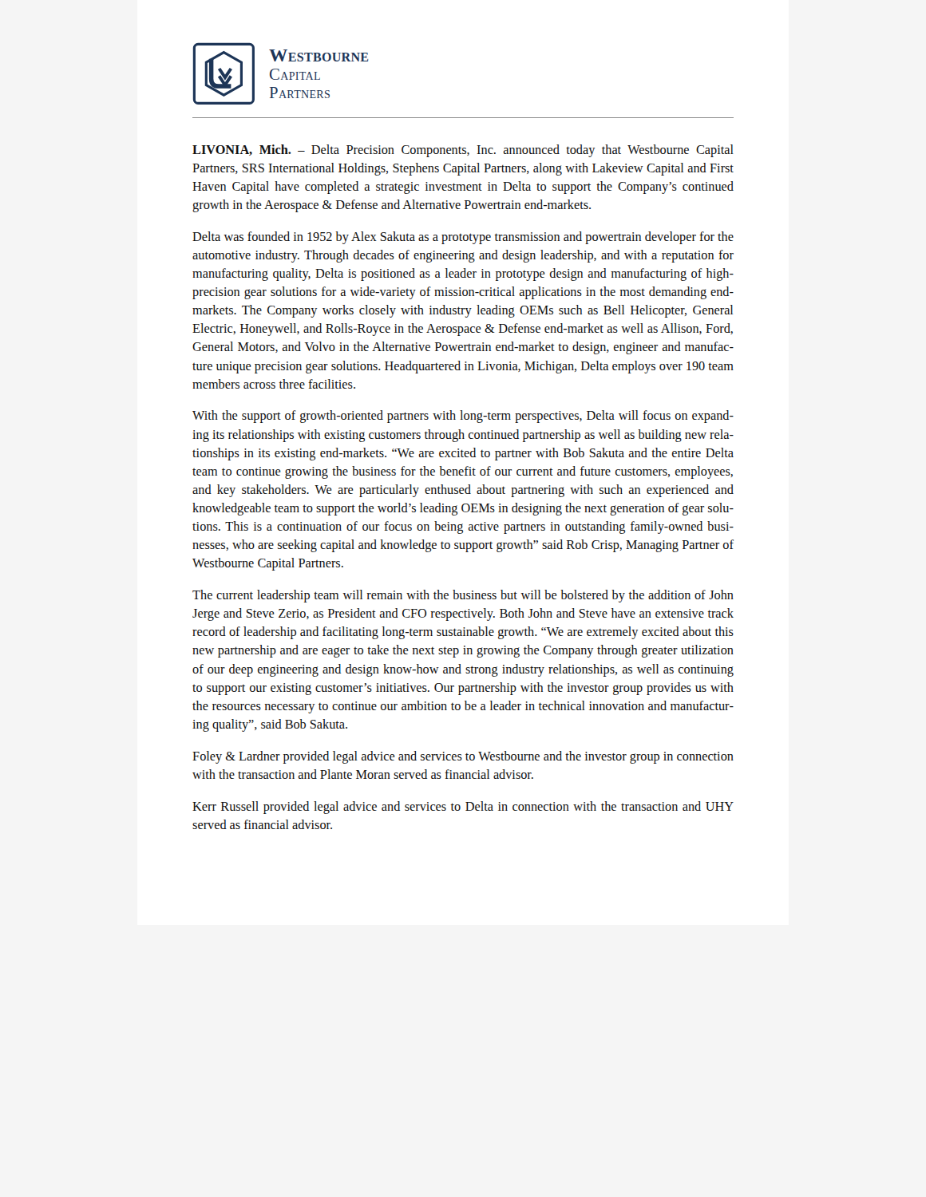Westbourne
Capital
Partners
LIVONIA, Mich. – Delta Precision Components, Inc. announced today that Westbourne Capital Partners, SRS International Holdings, Stephens Capital Partners, along with Lakeview Capital and First Haven Capital have completed a strategic investment in Delta to support the Company’s continued growth in the Aerospace & Defense and Alternative Powertrain end-markets.
Delta was founded in 1952 by Alex Sakuta as a prototype transmission and powertrain developer for the automotive industry. Through decades of engineering and design leadership, and with a reputation for manufacturing quality, Delta is positioned as a leader in prototype design and manufacturing of high-precision gear solutions for a wide-variety of mission-critical applications in the most demanding end-markets. The Company works closely with industry leading OEMs such as Bell Helicopter, General Electric, Honeywell, and Rolls-Royce in the Aerospace & Defense end-market as well as Allison, Ford, General Motors, and Volvo in the Alternative Powertrain end-market to design, engineer and manufacture unique precision gear solutions. Headquartered in Livonia, Michigan, Delta employs over 190 team members across three facilities.
With the support of growth-oriented partners with long-term perspectives, Delta will focus on expanding its relationships with existing customers through continued partnership as well as building new relationships in its existing end-markets. “We are excited to partner with Bob Sakuta and the entire Delta team to continue growing the business for the benefit of our current and future customers, employees, and key stakeholders. We are particularly enthused about partnering with such an experienced and knowledgeable team to support the world’s leading OEMs in designing the next generation of gear solutions. This is a continuation of our focus on being active partners in outstanding family-owned businesses, who are seeking capital and knowledge to support growth” said Rob Crisp, Managing Partner of Westbourne Capital Partners.
The current leadership team will remain with the business but will be bolstered by the addition of John Jerge and Steve Zerio, as President and CFO respectively. Both John and Steve have an extensive track record of leadership and facilitating long-term sustainable growth. “We are extremely excited about this new partnership and are eager to take the next step in growing the Company through greater utilization of our deep engineering and design know-how and strong industry relationships, as well as continuing to support our existing customer’s initiatives. Our partnership with the investor group provides us with the resources necessary to continue our ambition to be a leader in technical innovation and manufacturing quality”, said Bob Sakuta.
Foley & Lardner provided legal advice and services to Westbourne and the investor group in connection with the transaction and Plante Moran served as financial advisor.
Kerr Russell provided legal advice and services to Delta in connection with the transaction and UHY served as financial advisor.